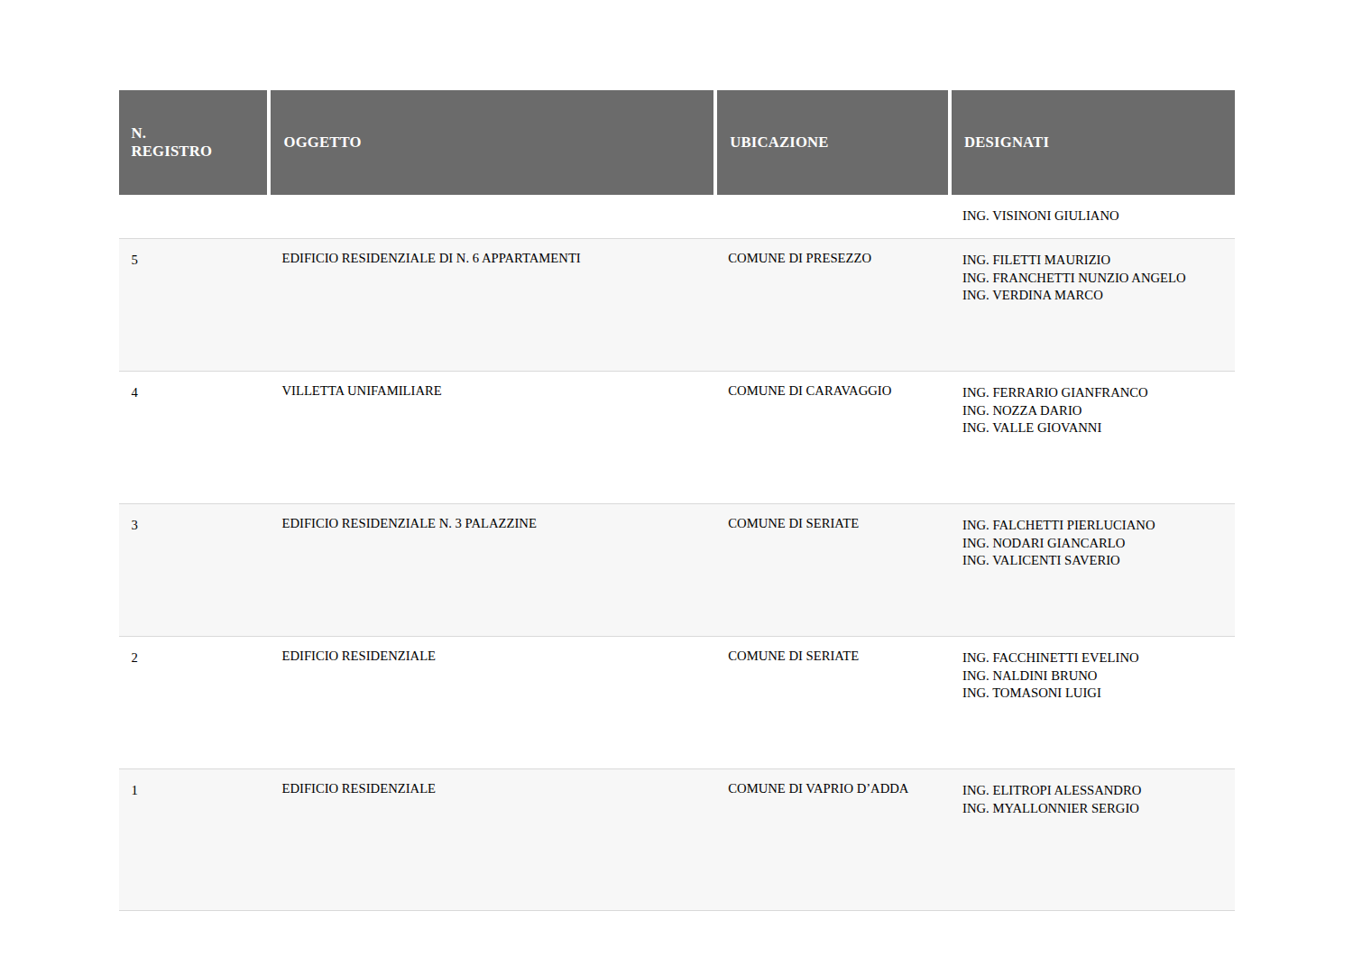| N. REGISTRO | OGGETTO | UBICAZIONE | DESIGNATI |
| --- | --- | --- | --- |
| | | | ING. VISINONI GIULIANO |
| 5 | EDIFICIO RESIDENZIALE DI N. 6 APPARTAMENTI | COMUNE DI PRESEZZO | ING. FILETTI MAURIZIO ING. FRANCHETTI NUNZIO ANGELO ING. VERDINA MARCO |
| 4 | VILLETTA UNIFAMILIARE | COMUNE DI CARAVAGGIO | ING. FERRARIO GIANFRANCO ING. NOZZA DARIO ING. VALLE GIOVANNI |
| 3 | EDIFICIO RESIDENZIALE N. 3 PALAZZINE | COMUNE DI SERIATE | ING. FALCHETTI PIERLUCIANO ING. NODARI GIANCARLO ING. VALICENTI SAVERIO |
| 2 | EDIFICIO RESIDENZIALE | COMUNE DI SERIATE | ING. FACCHINETTI EVELINO ING. NALDINI BRUNO ING. TOMASONI LUIGI |
| 1 | EDIFICIO RESIDENZIALE | COMUNE DI VAPRIO D’ADDA | ING. ELITROPI ALESSANDRO ING. MYALLONNIER SERGIO |